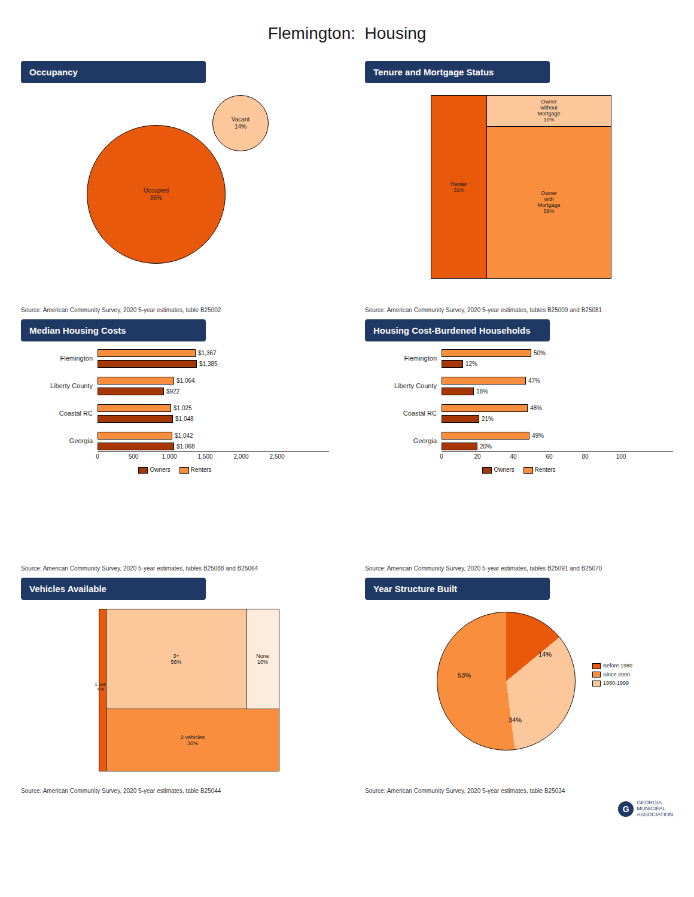Flemington: Housing
Occupancy
Occupied
86%
Vacant
14%
Source: American Community Survey, 2020 5-year estimates, table B25002
Tenure and Mortgage Status
Renter
31%
Owner
without
Mortgage
10%
Owner
with
Mortgage
59%
Source: American Community Survey, 2020 5-year estimates, tables B25009 and B25081
Median Housing Costs
| Flemington | $1,367 |
| $1,385 |
| Liberty County | $1,064 |
| $922 |
| Coastal RC | $1,025 |
| $1,048 |
| Georgia | $1,042 |
| $1,068 |
0 500 1,000 1,500 2,000 2,500
Owners Renters
Source: American Community Survey, 2020 5-year estimates, tables B25088 and B25064
Housing Cost-Burdened Households
| Flemington | 50% |
| 12% |
| Liberty County | 47% |
| 18% |
| Coastal RC | 48% |
| 21% |
| Georgia | 49% |
| 20% |
0 20 40 60 80 100
Owners Renters
Source: American Community Survey, 2020 5-year estimates, tables B25091 and B25070
Vehicles Available
1 veh
4%
3+
56%
None
10%
2 vehicles
30%
Source: American Community Survey, 2020 5-year estimates, table B25044
Year Structure Built
14%
34%
53%
Before 1980
Since 2000
1980-1999
Source: American Community Survey, 2020 5-year estimates, table B25034
GGEORGIA
MUNICIPAL
ASSOCIATION